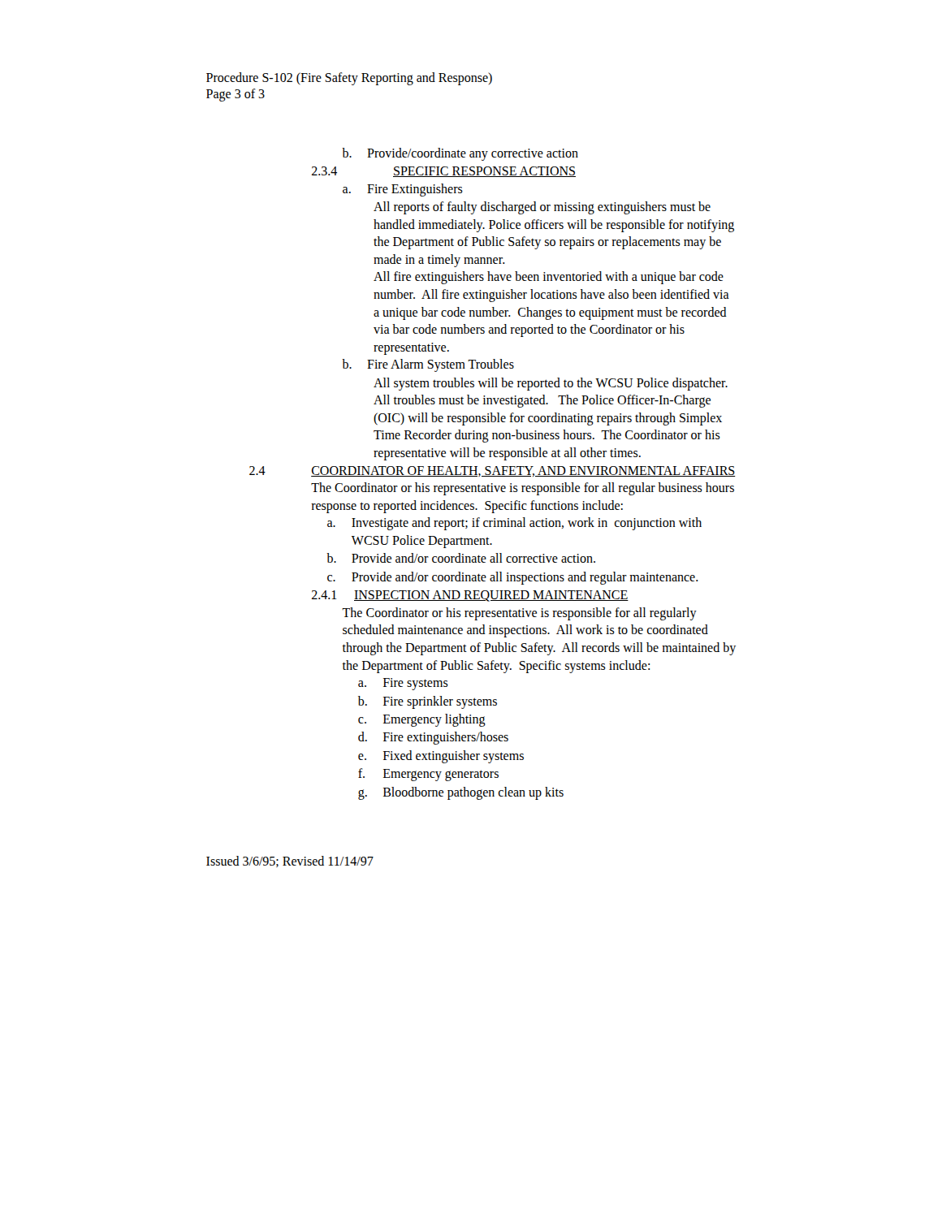Procedure S-102 (Fire Safety Reporting and Response)
Page 3 of 3
b. Provide/coordinate any corrective action
2.3.4 SPECIFIC RESPONSE ACTIONS
a. Fire Extinguishers
All reports of faulty discharged or missing extinguishers must be handled immediately. Police officers will be responsible for notifying the Department of Public Safety so repairs or replacements may be made in a timely manner.
All fire extinguishers have been inventoried with a unique bar code number. All fire extinguisher locations have also been identified via a unique bar code number. Changes to equipment must be recorded via bar code numbers and reported to the Coordinator or his representative.
b. Fire Alarm System Troubles
All system troubles will be reported to the WCSU Police dispatcher. All troubles must be investigated. The Police Officer-In-Charge (OIC) will be responsible for coordinating repairs through Simplex Time Recorder during non-business hours. The Coordinator or his representative will be responsible at all other times.
2.4 COORDINATOR OF HEALTH, SAFETY, AND ENVIRONMENTAL AFFAIRS
The Coordinator or his representative is responsible for all regular business hours response to reported incidences. Specific functions include:
a. Investigate and report; if criminal action, work in conjunction with WCSU Police Department.
b. Provide and/or coordinate all corrective action.
c. Provide and/or coordinate all inspections and regular maintenance.
2.4.1 INSPECTION AND REQUIRED MAINTENANCE
The Coordinator or his representative is responsible for all regularly scheduled maintenance and inspections. All work is to be coordinated through the Department of Public Safety. All records will be maintained by the Department of Public Safety. Specific systems include:
a. Fire systems
b. Fire sprinkler systems
c. Emergency lighting
d. Fire extinguishers/hoses
e. Fixed extinguisher systems
f. Emergency generators
g. Bloodborne pathogen clean up kits
Issued 3/6/95; Revised 11/14/97